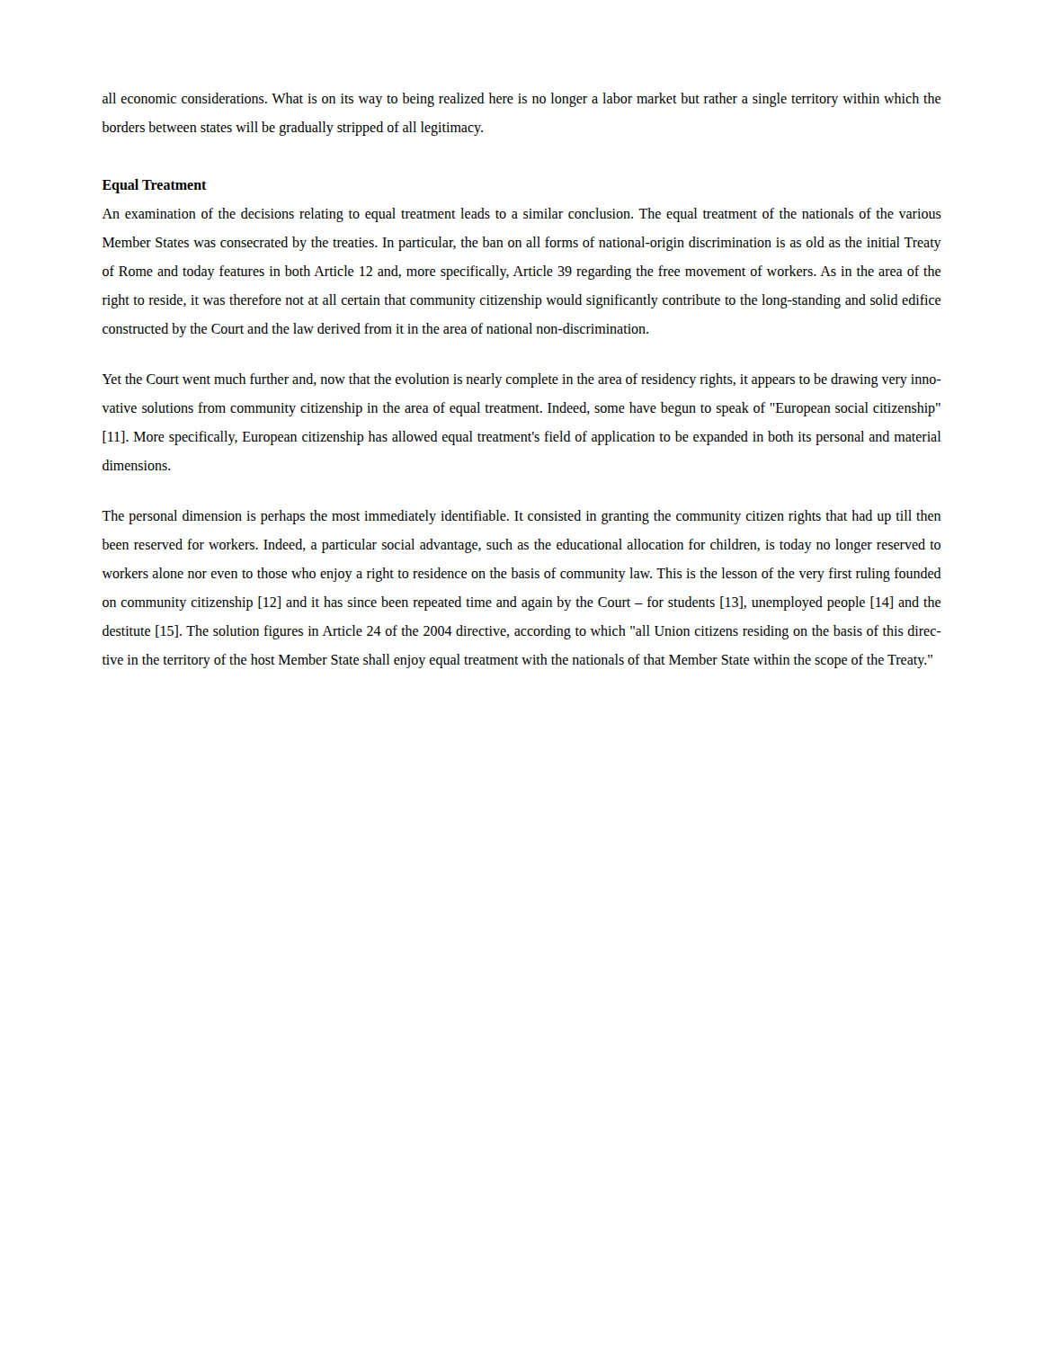all economic considerations. What is on its way to being realized here is no longer a labor market but rather a single territory within which the borders between states will be gradually stripped of all legitimacy.
Equal Treatment
An examination of the decisions relating to equal treatment leads to a similar conclusion. The equal treatment of the nationals of the various Member States was consecrated by the treaties. In particular, the ban on all forms of national-origin discrimination is as old as the initial Treaty of Rome and today features in both Article 12 and, more specifically, Article 39 regarding the free movement of workers. As in the area of the right to reside, it was therefore not at all certain that community citizenship would significantly contribute to the long-standing and solid edifice constructed by the Court and the law derived from it in the area of national non-discrimination.
Yet the Court went much further and, now that the evolution is nearly complete in the area of residency rights, it appears to be drawing very innovative solutions from community citizenship in the area of equal treatment. Indeed, some have begun to speak of "European social citizenship" [11]. More specifically, European citizenship has allowed equal treatment's field of application to be expanded in both its personal and material dimensions.
The personal dimension is perhaps the most immediately identifiable. It consisted in granting the community citizen rights that had up till then been reserved for workers. Indeed, a particular social advantage, such as the educational allocation for children, is today no longer reserved to workers alone nor even to those who enjoy a right to residence on the basis of community law. This is the lesson of the very first ruling founded on community citizenship [12] and it has since been repeated time and again by the Court – for students [13], unemployed people [14] and the destitute [15]. The solution figures in Article 24 of the 2004 directive, according to which "all Union citizens residing on the basis of this directive in the territory of the host Member State shall enjoy equal treatment with the nationals of that Member State within the scope of the Treaty."